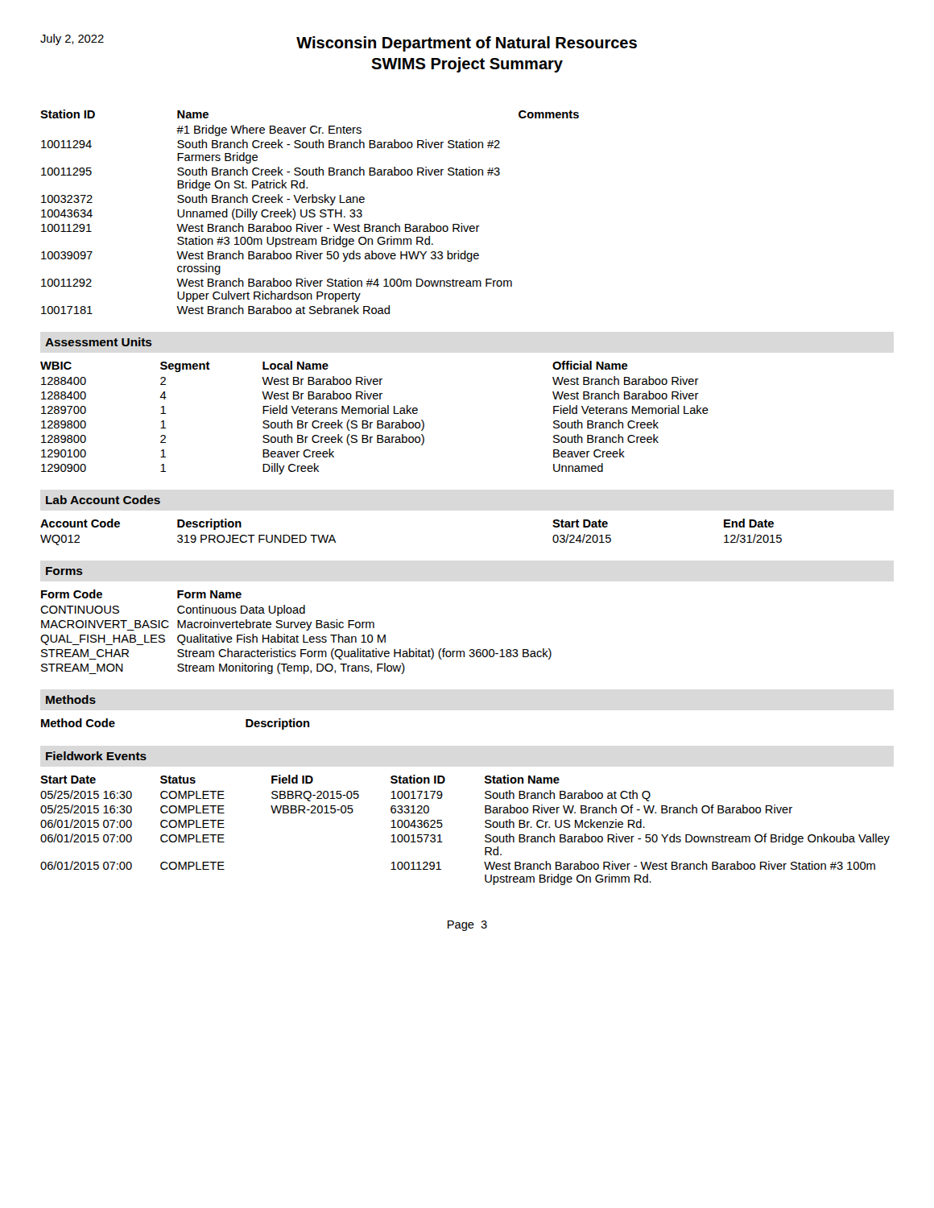July 2, 2022
Wisconsin Department of Natural Resources
SWIMS Project Summary
| Station ID | Name | Comments |
| --- | --- | --- |
| | #1 Bridge Where Beaver Cr. Enters | |
| 10011294 | South Branch Creek - South Branch Baraboo River Station #2 Farmers Bridge | |
| 10011295 | South Branch Creek - South Branch Baraboo River Station #3 Bridge On St. Patrick Rd. | |
| 10032372 | South Branch Creek - Verbsky Lane | |
| 10043634 | Unnamed (Dilly Creek) US STH. 33 | |
| 10011291 | West Branch Baraboo River - West Branch Baraboo River Station #3 100m Upstream Bridge On Grimm Rd. | |
| 10039097 | West Branch Baraboo River 50 yds above HWY 33 bridge crossing | |
| 10011292 | West Branch Baraboo River Station #4 100m Downstream From Upper Culvert Richardson Property | |
| 10017181 | West Branch Baraboo at Sebranek Road | |
Assessment Units
| WBIC | Segment | Local Name | Official Name |
| --- | --- | --- | --- |
| 1288400 | 2 | West Br Baraboo River | West Branch Baraboo River |
| 1288400 | 4 | West Br Baraboo River | West Branch Baraboo River |
| 1289700 | 1 | Field Veterans Memorial Lake | Field Veterans Memorial Lake |
| 1289800 | 1 | South Br Creek (S Br Baraboo) | South Branch Creek |
| 1289800 | 2 | South Br Creek (S Br Baraboo) | South Branch Creek |
| 1290100 | 1 | Beaver Creek | Beaver Creek |
| 1290900 | 1 | Dilly Creek | Unnamed |
Lab Account Codes
| Account Code | Description | Start Date | End Date |
| --- | --- | --- | --- |
| WQ012 | 319 PROJECT FUNDED TWA | 03/24/2015 | 12/31/2015 |
Forms
| Form Code | Form Name |
| --- | --- |
| CONTINUOUS | Continuous Data Upload |
| MACROINVERT_BASIC | Macroinvertebrate Survey Basic Form |
| QUAL_FISH_HAB_LES | Qualitative Fish Habitat Less Than 10 M |
| STREAM_CHAR | Stream Characteristics Form (Qualitative Habitat) (form 3600-183 Back) |
| STREAM_MON | Stream Monitoring (Temp, DO, Trans, Flow) |
Methods
| Method Code | Description |
| --- | --- |
Fieldwork Events
| Start Date | Status | Field ID | Station ID | Station Name |
| --- | --- | --- | --- | --- |
| 05/25/2015 16:30 | COMPLETE | SBBRQ-2015-05 | 10017179 | South Branch Baraboo at Cth Q |
| 05/25/2015 16:30 | COMPLETE | WBBR-2015-05 | 633120 | Baraboo River W. Branch Of - W. Branch Of Baraboo River |
| 06/01/2015 07:00 | COMPLETE | | 10043625 | South Br. Cr. US Mckenzie Rd. |
| 06/01/2015 07:00 | COMPLETE | | 10015731 | South Branch Baraboo River - 50 Yds Downstream Of Bridge Onkouba Valley Rd. |
| 06/01/2015 07:00 | COMPLETE | | 10011291 | West Branch Baraboo River - West Branch Baraboo River Station #3 100m Upstream Bridge On Grimm Rd. |
Page 3